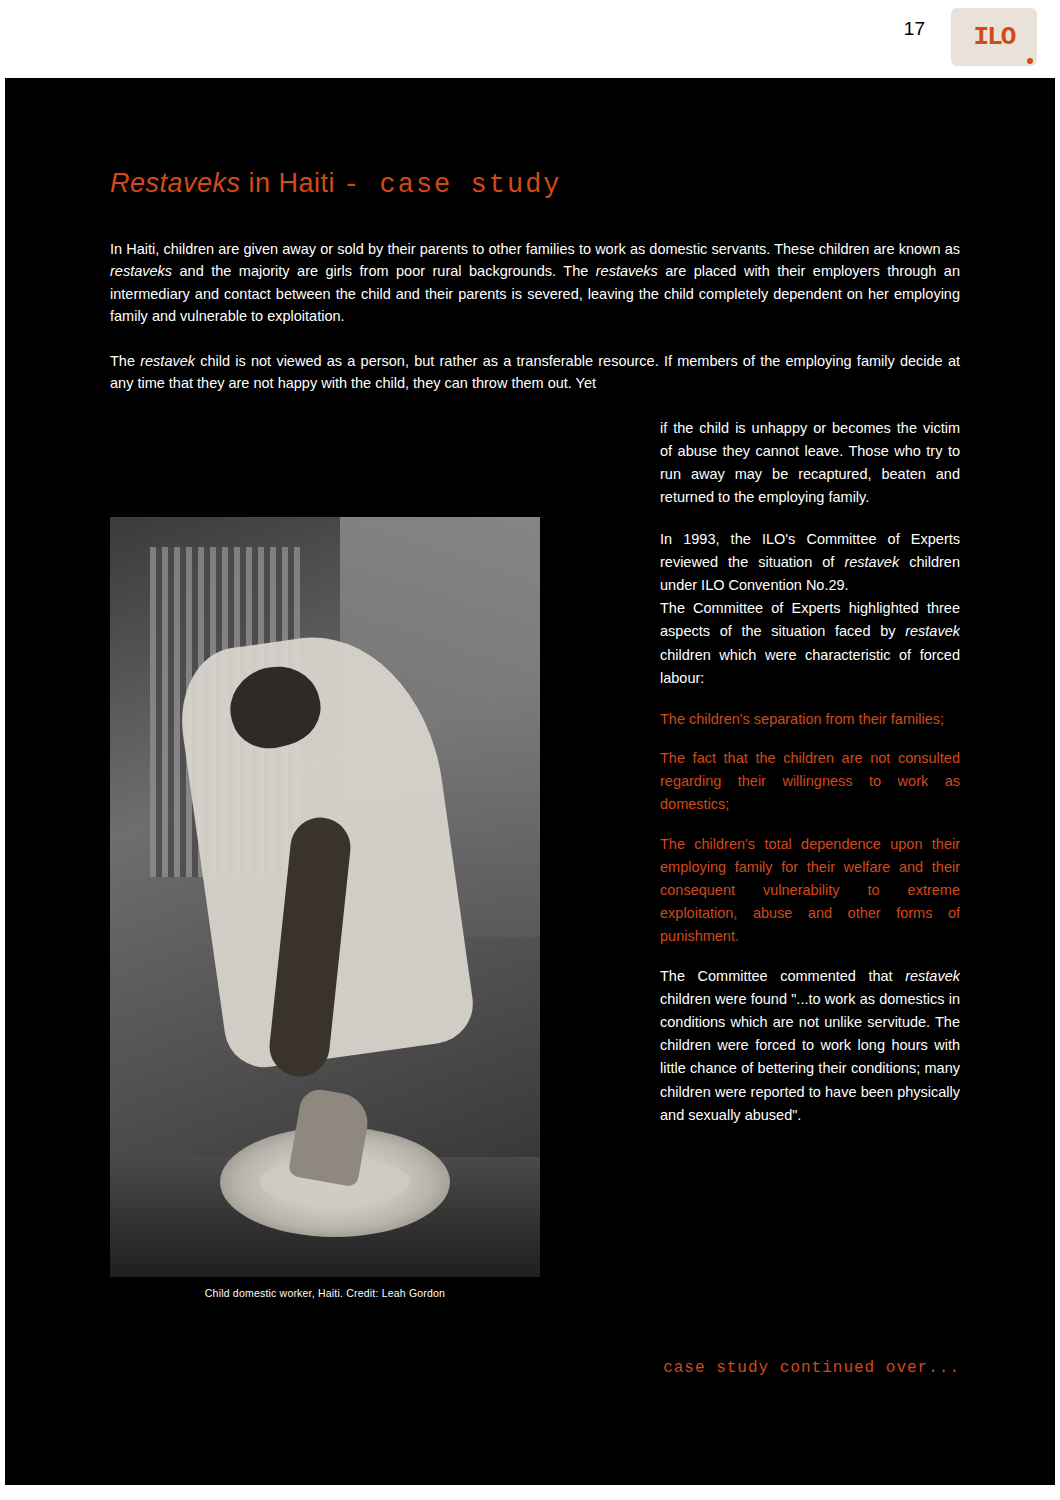17
ILO
Restaveks in Haiti - case study
In Haiti, children are given away or sold by their parents to other families to work as domestic servants. These children are known as restaveks and the majority are girls from poor rural backgrounds. The restaveks are placed with their employers through an intermediary and contact between the child and their parents is severed, leaving the child completely dependent on her employing family and vulnerable to exploitation.
The restavek child is not viewed as a person, but rather as a transferable resource. If members of the employing family decide at any time that they are not happy with the child, they can throw them out. Yet
if the child is unhappy or becomes the victim of abuse they cannot leave. Those who try to run away may be recaptured, beaten and returned to the employing family.
In 1993, the ILO's Committee of Experts reviewed the situation of restavek children under ILO Convention No.29.
The Committee of Experts highlighted three aspects of the situation faced by restavek children which were characteristic of forced labour:
The children's separation from their families;
The fact that the children are not consulted regarding their willingness to work as domestics;
The children's total dependence upon their employing family for their welfare and their consequent vulnerability to extreme exploitation, abuse and other forms of punishment.
The Committee commented that restavek children were found "...to work as domestics in conditions which are not unlike servitude. The children were forced to work long hours with little chance of bettering their conditions; many children were reported to have been physically and sexually abused".
Child domestic worker, Haiti. Credit: Leah Gordon
case study continued over...